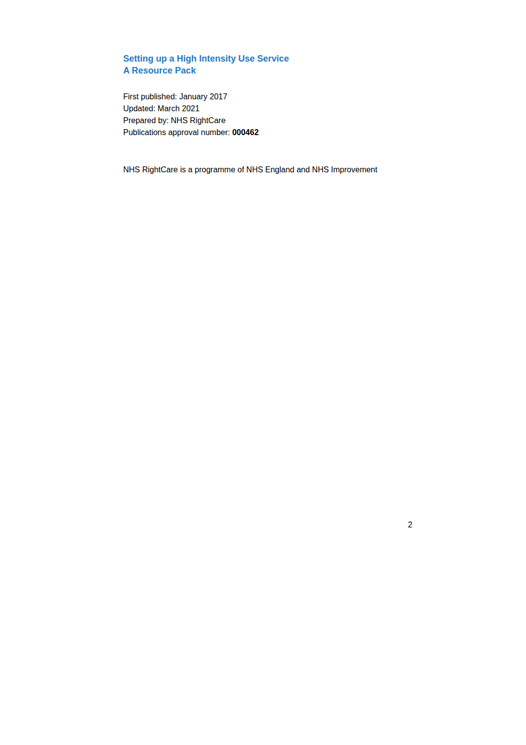Setting up a High Intensity Use Service
A Resource Pack
First published: January 2017
Updated: March 2021
Prepared by: NHS RightCare
Publications approval number: 000462
NHS RightCare is a programme of NHS England and NHS Improvement
2